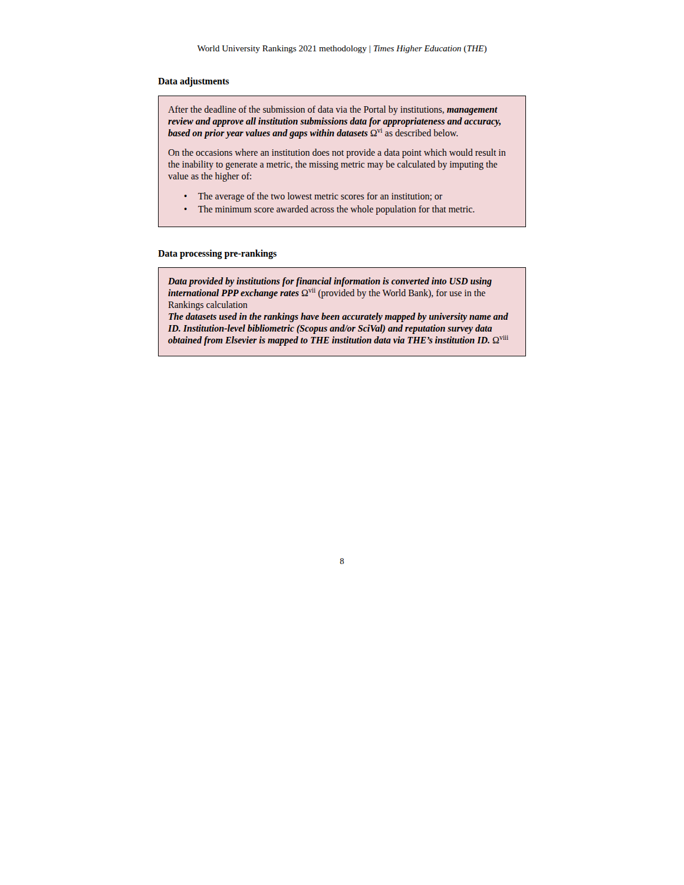World University Rankings 2021 methodology | Times Higher Education (THE)
Data adjustments
After the deadline of the submission of data via the Portal by institutions, management review and approve all institution submissions data for appropriateness and accuracy, based on prior year values and gaps within datasets Ωvi as described below.
On the occasions where an institution does not provide a data point which would result in the inability to generate a metric, the missing metric may be calculated by imputing the value as the higher of:
The average of the two lowest metric scores for an institution; or
The minimum score awarded across the whole population for that metric.
Data processing pre-rankings
Data provided by institutions for financial information is converted into USD using international PPP exchange rates Ωvii (provided by the World Bank), for use in the Rankings calculation
The datasets used in the rankings have been accurately mapped by university name and ID. Institution-level bibliometric (Scopus and/or SciVal) and reputation survey data obtained from Elsevier is mapped to THE institution data via THE’s institution ID. Ωviii
8